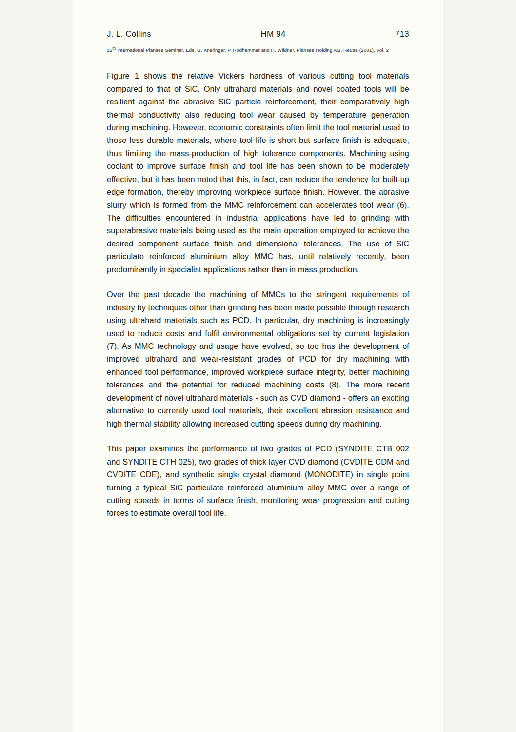J. L. Collins HM 94 713
15th International Plansee Seminar, Eds. G. Kneringer, P. Rödhammer and H. Wildner, Plansee Holding AG, Reutte (2001), Vol. 2
Figure 1 shows the relative Vickers hardness of various cutting tool materials compared to that of SiC. Only ultrahard materials and novel coated tools will be resilient against the abrasive SiC particle reinforcement, their comparatively high thermal conductivity also reducing tool wear caused by temperature generation during machining. However, economic constraints often limit the tool material used to those less durable materials, where tool life is short but surface finish is adequate, thus limiting the mass-production of high tolerance components. Machining using coolant to improve surface finish and tool life has been shown to be moderately effective, but it has been noted that this, in fact, can reduce the tendency for built-up edge formation, thereby improving workpiece surface finish. However, the abrasive slurry which is formed from the MMC reinforcement can accelerates tool wear (6). The difficulties encountered in industrial applications have led to grinding with superabrasive materials being used as the main operation employed to achieve the desired component surface finish and dimensional tolerances. The use of SiC particulate reinforced aluminium alloy MMC has, until relatively recently, been predominantly in specialist applications rather than in mass production.
Over the past decade the machining of MMCs to the stringent requirements of industry by techniques other than grinding has been made possible through research using ultrahard materials such as PCD. In particular, dry machining is increasingly used to reduce costs and fulfil environmental obligations set by current legislation (7). As MMC technology and usage have evolved, so too has the development of improved ultrahard and wear-resistant grades of PCD for dry machining with enhanced tool performance, improved workpiece surface integrity, better machining tolerances and the potential for reduced machining costs (8). The more recent development of novel ultrahard materials - such as CVD diamond - offers an exciting alternative to currently used tool materials, their excellent abrasion resistance and high thermal stability allowing increased cutting speeds during dry machining.
This paper examines the performance of two grades of PCD (SYNDITE CTB 002 and SYNDITE CTH 025), two grades of thick layer CVD diamond (CVDITE CDM and CVDITE CDE), and synthetic single crystal diamond (MONODITE) in single point turning a typical SiC particulate reinforced aluminium alloy MMC over a range of cutting speeds in terms of surface finish, monitoring wear progression and cutting forces to estimate overall tool life.